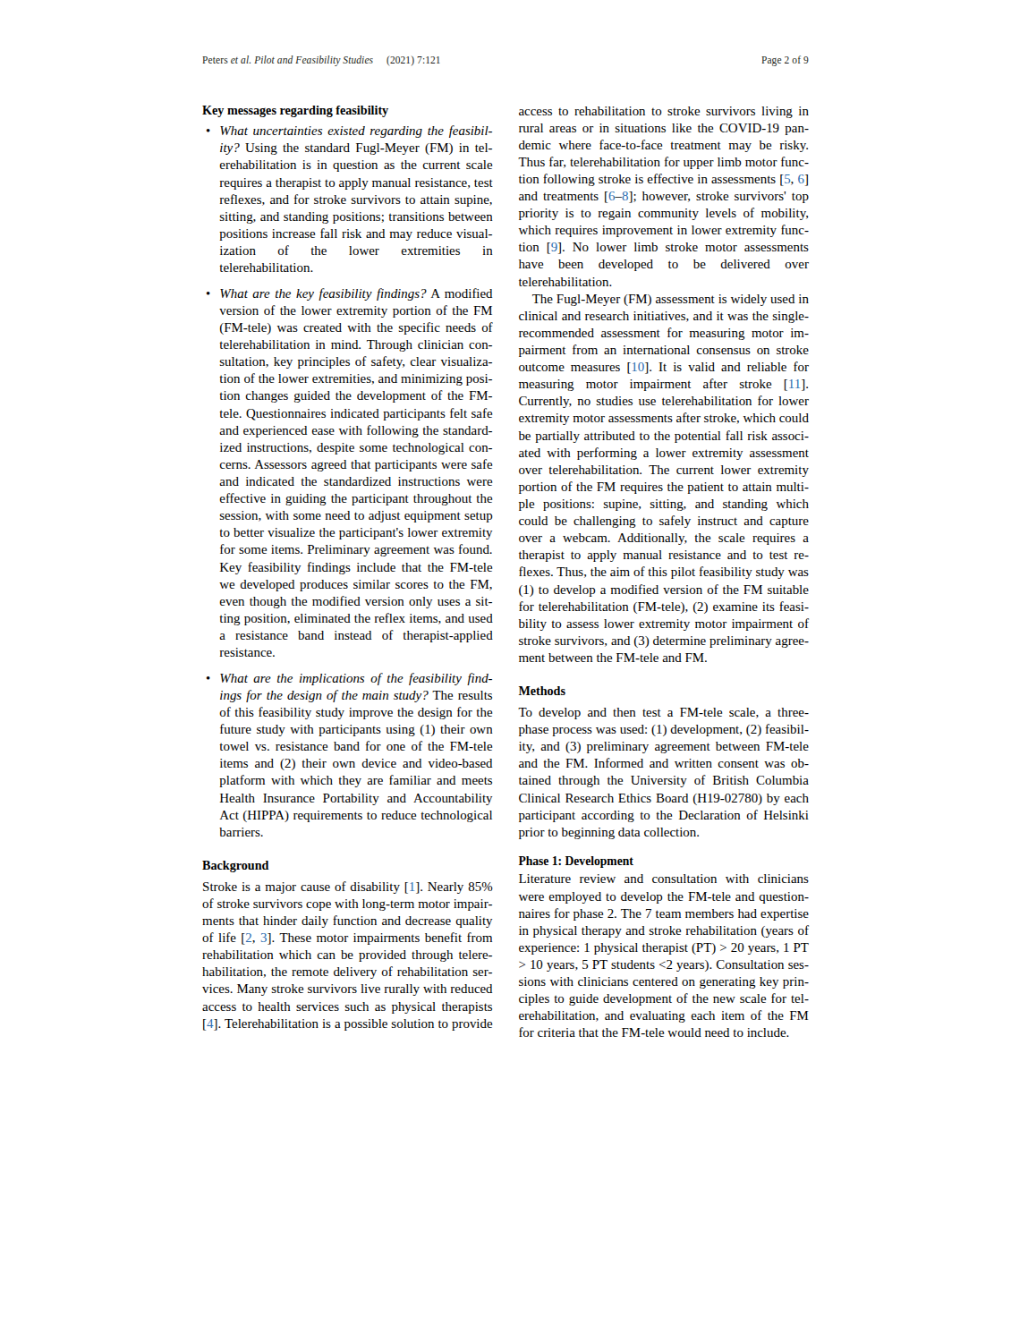Peters et al. Pilot and Feasibility Studies (2021) 7:121
Page 2 of 9
Key messages regarding feasibility
What uncertainties existed regarding the feasibility? Using the standard Fugl-Meyer (FM) in telerehabilitation is in question as the current scale requires a therapist to apply manual resistance, test reflexes, and for stroke survivors to attain supine, sitting, and standing positions; transitions between positions increase fall risk and may reduce visualization of the lower extremities in telerehabilitation.
What are the key feasibility findings? A modified version of the lower extremity portion of the FM (FM-tele) was created with the specific needs of telerehabilitation in mind. Through clinician consultation, key principles of safety, clear visualization of the lower extremities, and minimizing position changes guided the development of the FM-tele. Questionnaires indicated participants felt safe and experienced ease with following the standardized instructions, despite some technological concerns. Assessors agreed that participants were safe and indicated the standardized instructions were effective in guiding the participant throughout the session, with some need to adjust equipment setup to better visualize the participant's lower extremity for some items. Preliminary agreement was found. Key feasibility findings include that the FM-tele we developed produces similar scores to the FM, even though the modified version only uses a sitting position, eliminated the reflex items, and used a resistance band instead of therapist-applied resistance.
What are the implications of the feasibility findings for the design of the main study? The results of this feasibility study improve the design for the future study with participants using (1) their own towel vs. resistance band for one of the FM-tele items and (2) their own device and video-based platform with which they are familiar and meets Health Insurance Portability and Accountability Act (HIPPA) requirements to reduce technological barriers.
Background
Stroke is a major cause of disability [1]. Nearly 85% of stroke survivors cope with long-term motor impairments that hinder daily function and decrease quality of life [2, 3]. These motor impairments benefit from rehabilitation which can be provided through telerehabilitation, the remote delivery of rehabilitation services. Many stroke survivors live rurally with reduced access to health services such as physical therapists [4]. Telerehabilitation is a possible solution to provide access to rehabilitation to stroke survivors living in rural areas or in situations like the COVID-19 pandemic where face-to-face treatment may be risky. Thus far, telerehabilitation for upper limb motor function following stroke is effective in assessments [5, 6] and treatments [6–8]; however, stroke survivors' top priority is to regain community levels of mobility, which requires improvement in lower extremity function [9]. No lower limb stroke motor assessments have been developed to be delivered over telerehabilitation.
The Fugl-Meyer (FM) assessment is widely used in clinical and research initiatives, and it was the single-recommended assessment for measuring motor impairment from an international consensus on stroke outcome measures [10]. It is valid and reliable for measuring motor impairment after stroke [11]. Currently, no studies use telerehabilitation for lower extremity motor assessments after stroke, which could be partially attributed to the potential fall risk associated with performing a lower extremity assessment over telerehabilitation. The current lower extremity portion of the FM requires the patient to attain multiple positions: supine, sitting, and standing which could be challenging to safely instruct and capture over a webcam. Additionally, the scale requires a therapist to apply manual resistance and to test reflexes. Thus, the aim of this pilot feasibility study was (1) to develop a modified version of the FM suitable for telerehabilitation (FM-tele), (2) examine its feasibility to assess lower extremity motor impairment of stroke survivors, and (3) determine preliminary agreement between the FM-tele and FM.
Methods
To develop and then test a FM-tele scale, a three-phase process was used: (1) development, (2) feasibility, and (3) preliminary agreement between FM-tele and the FM. Informed and written consent was obtained through the University of British Columbia Clinical Research Ethics Board (H19-02780) by each participant according to the Declaration of Helsinki prior to beginning data collection.
Phase 1: Development
Literature review and consultation with clinicians were employed to develop the FM-tele and questionnaires for phase 2. The 7 team members had expertise in physical therapy and stroke rehabilitation (years of experience: 1 physical therapist (PT) > 20 years, 1 PT > 10 years, 5 PT students <2 years). Consultation sessions with clinicians centered on generating key principles to guide development of the new scale for telerehabilitation, and evaluating each item of the FM for criteria that the FM-tele would need to include.